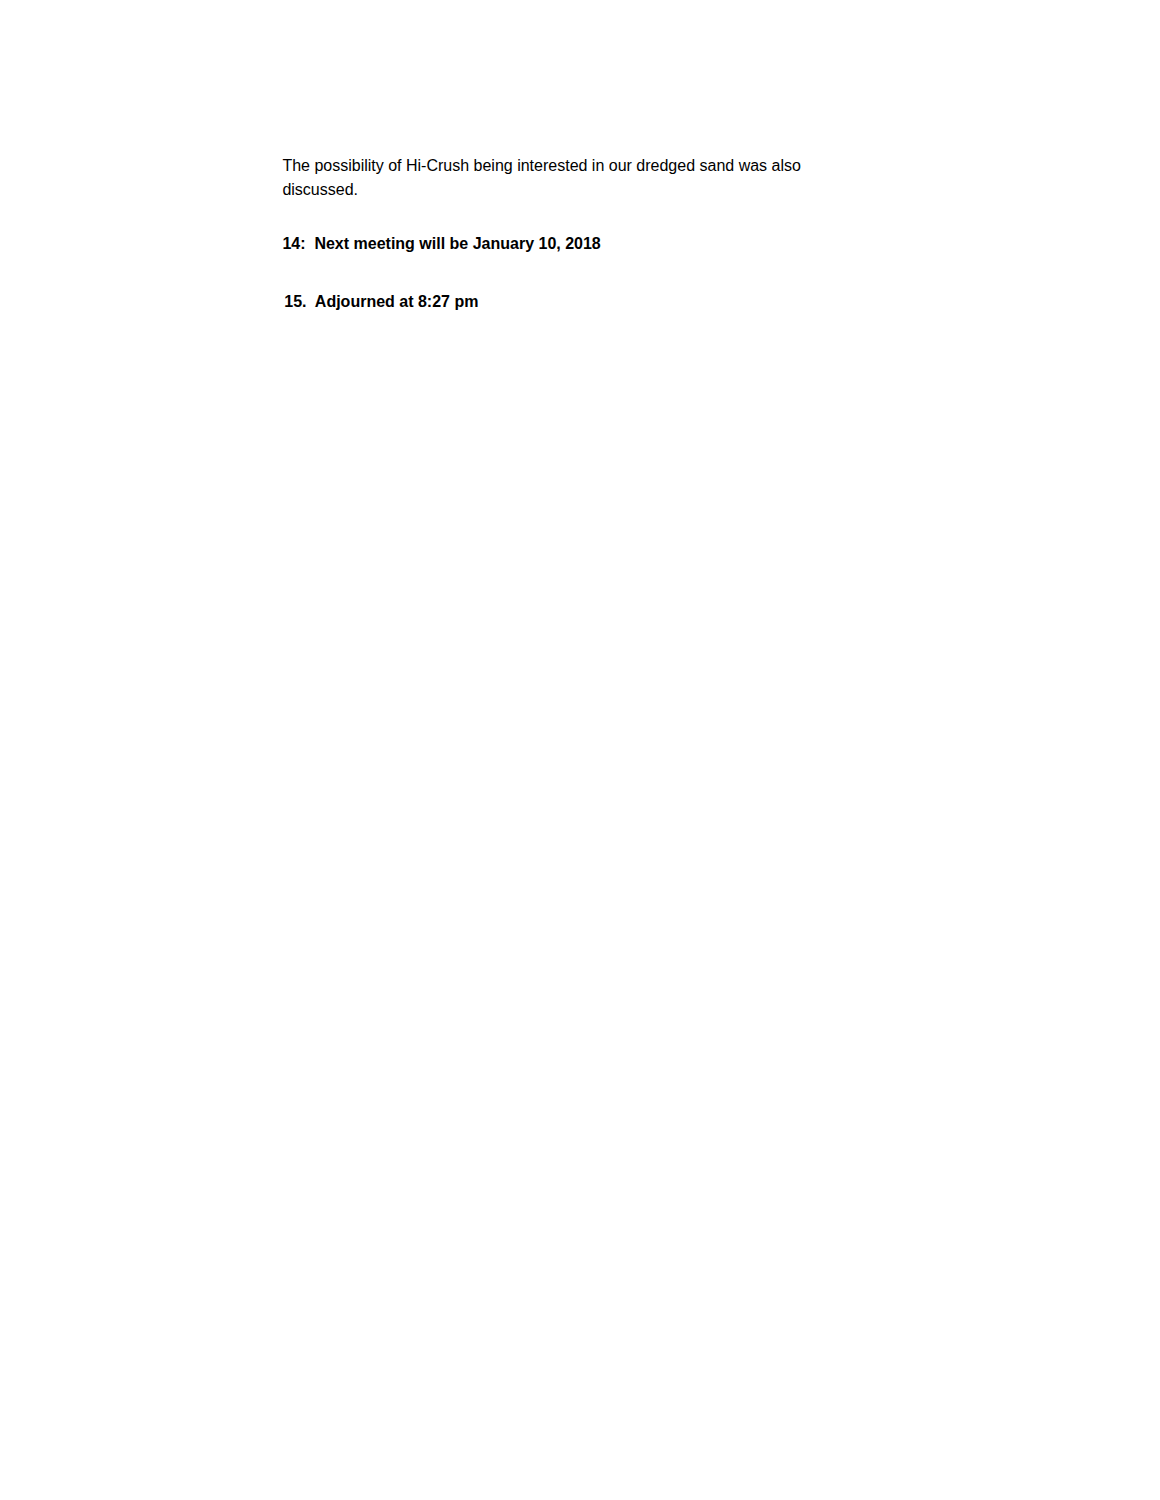The possibility of Hi-Crush being interested in our dredged sand was also discussed.
14: Next meeting will be January 10, 2018
15. Adjourned at 8:27 pm